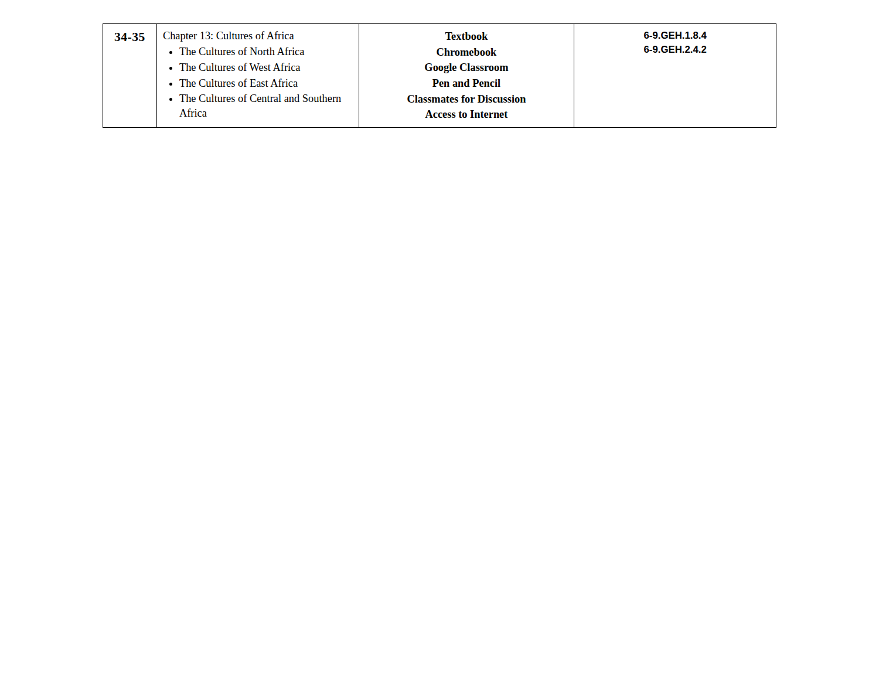| 34-35 | Chapter 13: Cultures of Africa The Cultures of North Africa The Cultures of West Africa The Cultures of East Africa The Cultures of Central and Southern Africa | Textbook Chromebook Google Classroom Pen and Pencil Classmates for Discussion Access to Internet | 6-9.GEH.1.8.4 6-9.GEH.2.4.2 |